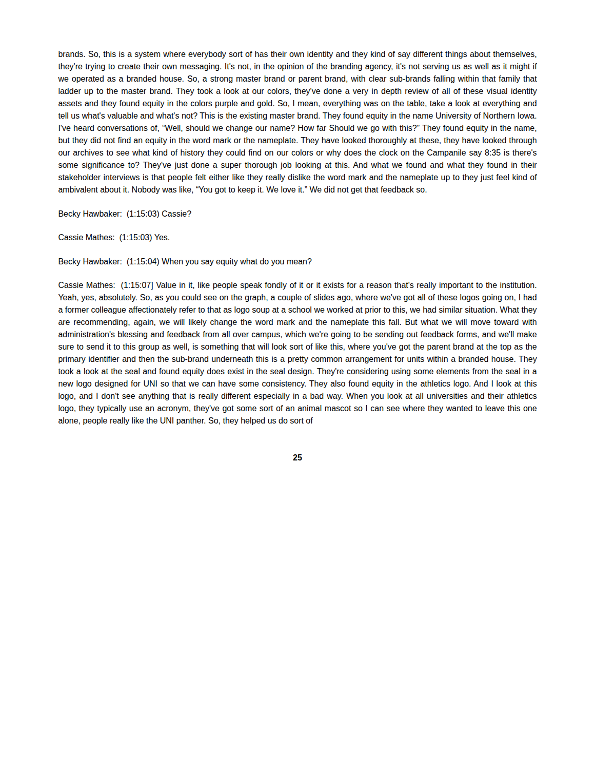brands. So, this is a system where everybody sort of has their own identity and they kind of say different things about themselves, they're trying to create their own messaging. It's not, in the opinion of the branding agency, it's not serving us as well as it might if we operated as a branded house. So, a strong master brand or parent brand, with clear sub-brands falling within that family that ladder up to the master brand. They took a look at our colors, they've done a very in depth review of all of these visual identity assets and they found equity in the colors purple and gold. So, I mean, everything was on the table, take a look at everything and tell us what's valuable and what's not? This is the existing master brand. They found equity in the name University of Northern Iowa. I've heard conversations of, “Well, should we change our name? How far Should we go with this?” They found equity in the name, but they did not find an equity in the word mark or the nameplate. They have looked thoroughly at these, they have looked through our archives to see what kind of history they could find on our colors or why does the clock on the Campanile say 8:35 is there's some significance to? They've just done a super thorough job looking at this. And what we found and what they found in their stakeholder interviews is that people felt either like they really dislike the word mark and the nameplate up to they just feel kind of ambivalent about it. Nobody was like, “You got to keep it. We love it.” We did not get that feedback so.
Becky Hawbaker: (1:15:03) Cassie?
Cassie Mathes: (1:15:03) Yes.
Becky Hawbaker: (1:15:04) When you say equity what do you mean?
Cassie Mathes: (1:15:07] Value in it, like people speak fondly of it or it exists for a reason that's really important to the institution. Yeah, yes, absolutely. So, as you could see on the graph, a couple of slides ago, where we've got all of these logos going on, I had a former colleague affectionately refer to that as logo soup at a school we worked at prior to this, we had similar situation. What they are recommending, again, we will likely change the word mark and the nameplate this fall. But what we will move toward with administration's blessing and feedback from all over campus, which we're going to be sending out feedback forms, and we'll make sure to send it to this group as well, is something that will look sort of like this, where you've got the parent brand at the top as the primary identifier and then the sub-brand underneath this is a pretty common arrangement for units within a branded house. They took a look at the seal and found equity does exist in the seal design. They're considering using some elements from the seal in a new logo designed for UNI so that we can have some consistency. They also found equity in the athletics logo. And I look at this logo, and I don't see anything that is really different especially in a bad way. When you look at all universities and their athletics logo, they typically use an acronym, they've got some sort of an animal mascot so I can see where they wanted to leave this one alone, people really like the UNI panther. So, they helped us do sort of
25